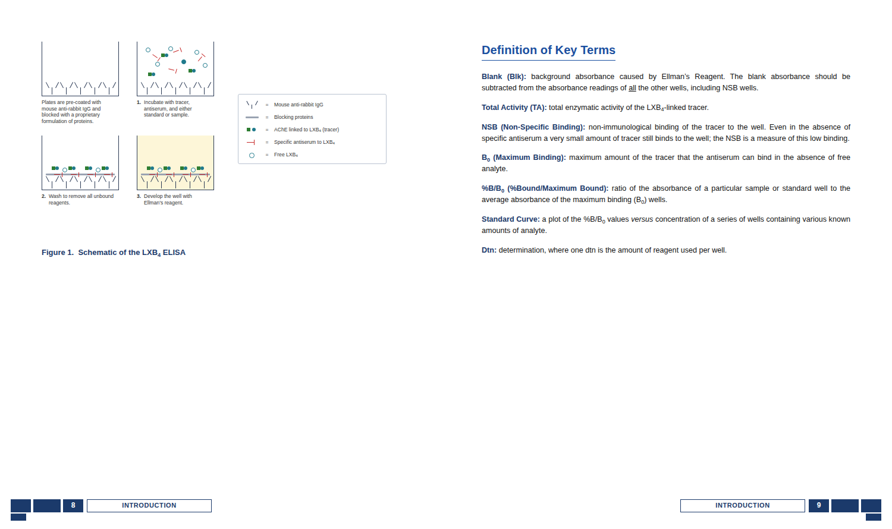Plates are pre-coated with mouse anti-rabbit IgG and blocked with a proprietary formulation of proteins.
1. Incubate with tracer, antiserum, and either standard or sample.
2. Wash to remove all unbound reagents.
3. Develop the well with Ellman’s reagent.
= Mouse anti-rabbit IgG
= Blocking proteins
= AChE linked to LXB4 (tracer)
= Specific antiserum to LXB4
= Free LXB4
Figure 1. Schematic of the LXB4 ELISA
Definition of Key Terms
Blank (Blk): background absorbance caused by Ellman’s Reagent. The blank absorbance should be subtracted from the absorbance readings of all the other wells, including NSB wells.
Total Activity (TA): total enzymatic activity of the LXB4-linked tracer.
NSB (Non-Specific Binding): non-immunological binding of the tracer to the well. Even in the absence of specific antiserum a very small amount of tracer still binds to the well; the NSB is a measure of this low binding.
B0 (Maximum Binding): maximum amount of the tracer that the antiserum can bind in the absence of free analyte.
%B/B0 (%Bound/Maximum Bound): ratio of the absorbance of a particular sample or standard well to the average absorbance of the maximum binding (B0) wells.
Standard Curve: a plot of the %B/B0 values versus concentration of a series of wells containing various known amounts of analyte.
Dtn: determination, where one dtn is the amount of reagent used per well.
8
INTRODUCTION
INTRODUCTION
9